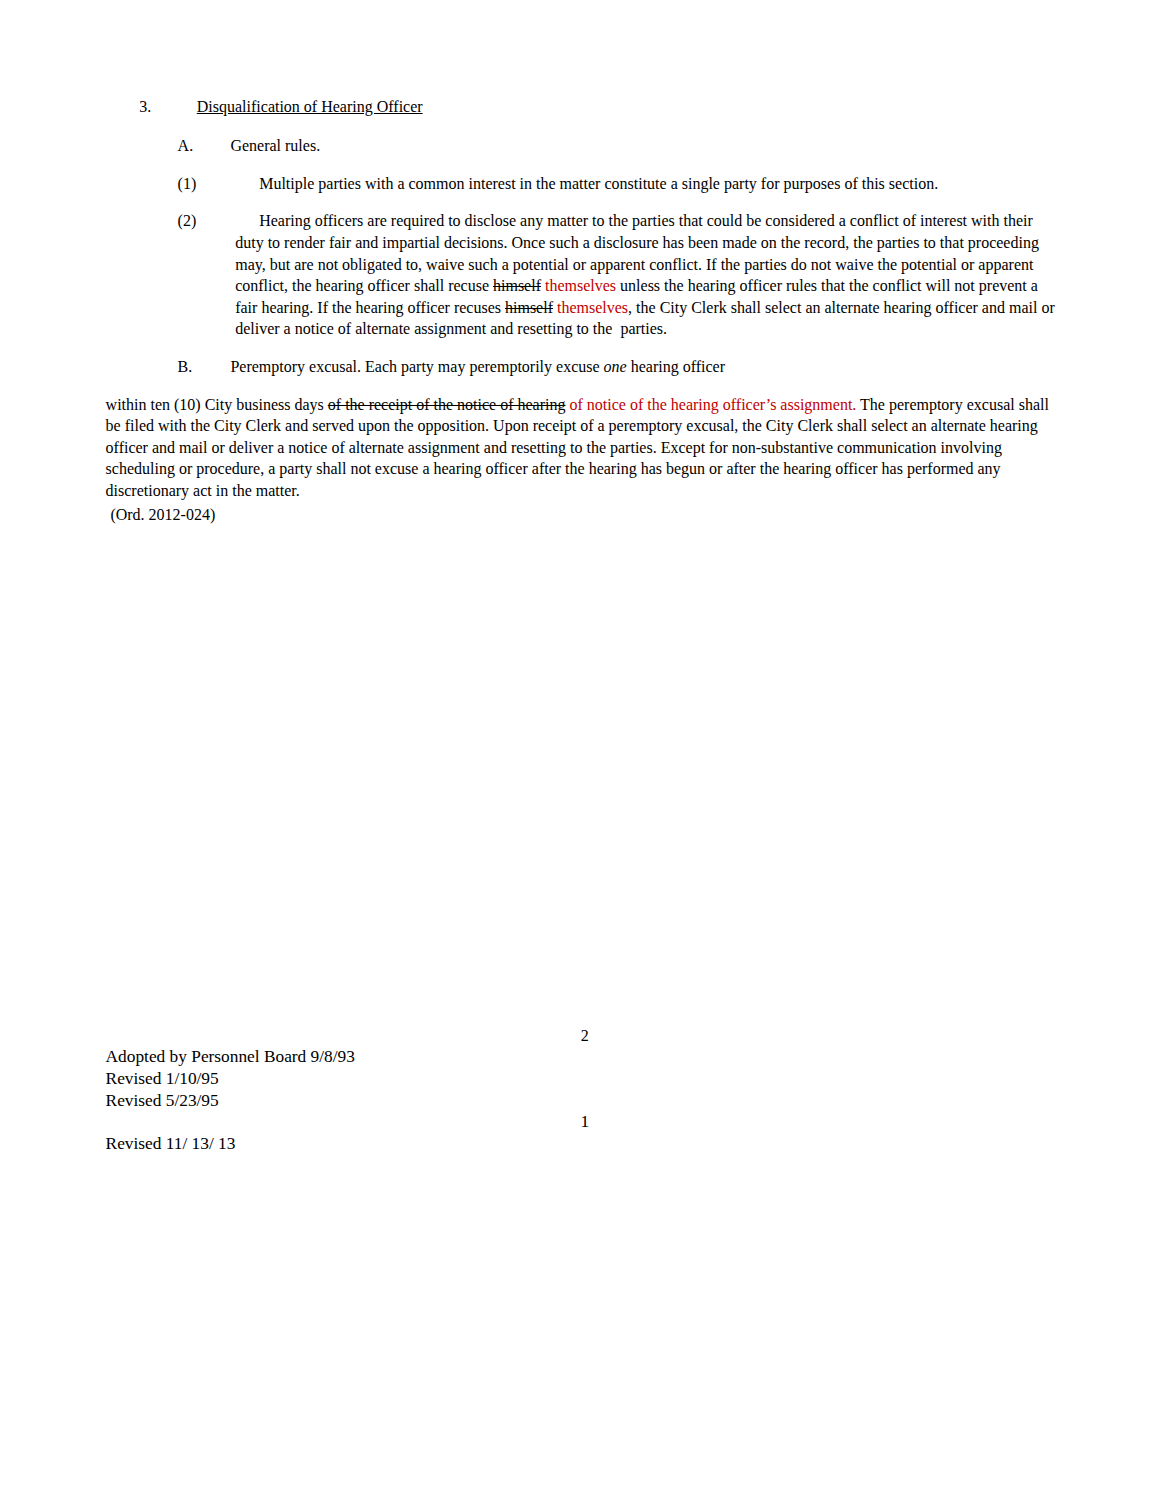3. Disqualification of Hearing Officer
A. General rules.
(1) Multiple parties with a common interest in the matter constitute a single party for purposes of this section.
(2) Hearing officers are required to disclose any matter to the parties that could be considered a conflict of interest with their duty to render fair and impartial decisions. Once such a disclosure has been made on the record, the parties to that proceeding may, but are not obligated to, waive such a potential or apparent conflict. If the parties do not waive the potential or apparent conflict, the hearing officer shall recuse himself themselves unless the hearing officer rules that the conflict will not prevent a fair hearing. If the hearing officer recuses himself themselves, the City Clerk shall select an alternate hearing officer and mail or deliver a notice of alternate assignment and resetting to the parties.
B. Peremptory excusal. Each party may peremptorily excuse one hearing officer
within ten (10) City business days of the receipt of the notice of hearing of notice of the hearing officer’s assignment. The peremptory excusal shall be filed with the City Clerk and served upon the opposition. Upon receipt of a peremptory excusal, the City Clerk shall select an alternate hearing officer and mail or deliver a notice of alternate assignment and resetting to the parties. Except for non-substantive communication involving scheduling or procedure, a party shall not excuse a hearing officer after the hearing has begun or after the hearing officer has performed any discretionary act in the matter.
(Ord. 2012-024)
2
Adopted by Personnel Board 9/8/93
Revised 1/10/95
Revised 5/23/95
1
Revised 11/ 13/ 13